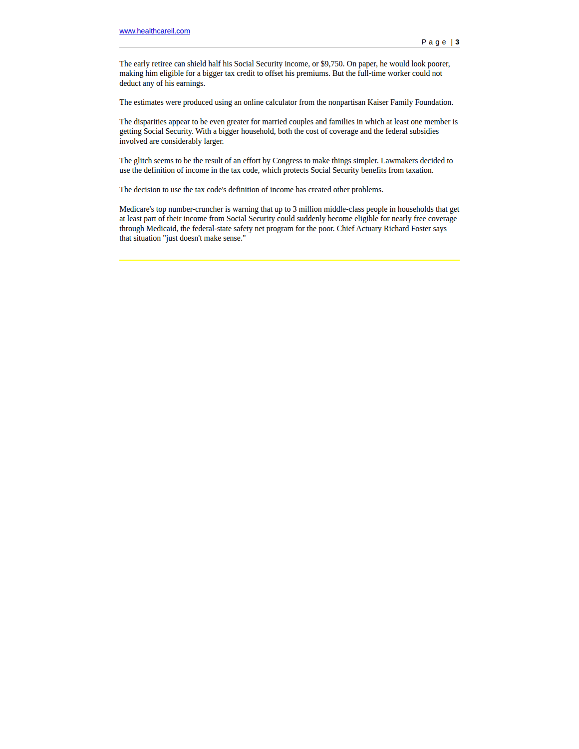www.healthcareil.com
P a g e | 3
The early retiree can shield half his Social Security income, or $9,750. On paper, he would look poorer, making him eligible for a bigger tax credit to offset his premiums. But the full-time worker could not deduct any of his earnings.
The estimates were produced using an online calculator from the nonpartisan Kaiser Family Foundation.
The disparities appear to be even greater for married couples and families in which at least one member is getting Social Security. With a bigger household, both the cost of coverage and the federal subsidies involved are considerably larger.
The glitch seems to be the result of an effort by Congress to make things simpler. Lawmakers decided to use the definition of income in the tax code, which protects Social Security benefits from taxation.
The decision to use the tax code's definition of income has created other problems.
Medicare's top number-cruncher is warning that up to 3 million middle-class people in households that get at least part of their income from Social Security could suddenly become eligible for nearly free coverage through Medicaid, the federal-state safety net program for the poor. Chief Actuary Richard Foster says that situation "just doesn't make sense."